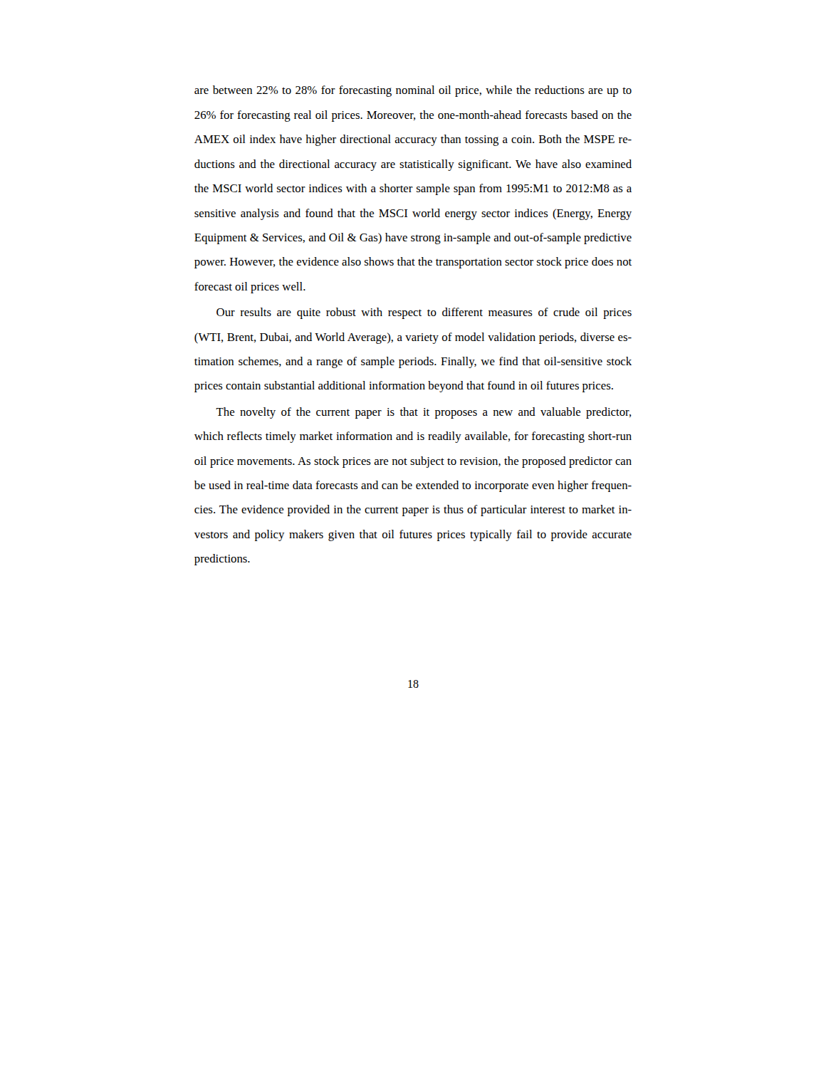are between 22% to 28% for forecasting nominal oil price, while the reductions are up to 26% for forecasting real oil prices. Moreover, the one-month-ahead forecasts based on the AMEX oil index have higher directional accuracy than tossing a coin. Both the MSPE reductions and the directional accuracy are statistically significant. We have also examined the MSCI world sector indices with a shorter sample span from 1995:M1 to 2012:M8 as a sensitive analysis and found that the MSCI world energy sector indices (Energy, Energy Equipment & Services, and Oil & Gas) have strong in-sample and out-of-sample predictive power. However, the evidence also shows that the transportation sector stock price does not forecast oil prices well.
Our results are quite robust with respect to different measures of crude oil prices (WTI, Brent, Dubai, and World Average), a variety of model validation periods, diverse estimation schemes, and a range of sample periods. Finally, we find that oil-sensitive stock prices contain substantial additional information beyond that found in oil futures prices.
The novelty of the current paper is that it proposes a new and valuable predictor, which reflects timely market information and is readily available, for forecasting short-run oil price movements. As stock prices are not subject to revision, the proposed predictor can be used in real-time data forecasts and can be extended to incorporate even higher frequencies. The evidence provided in the current paper is thus of particular interest to market investors and policy makers given that oil futures prices typically fail to provide accurate predictions.
18